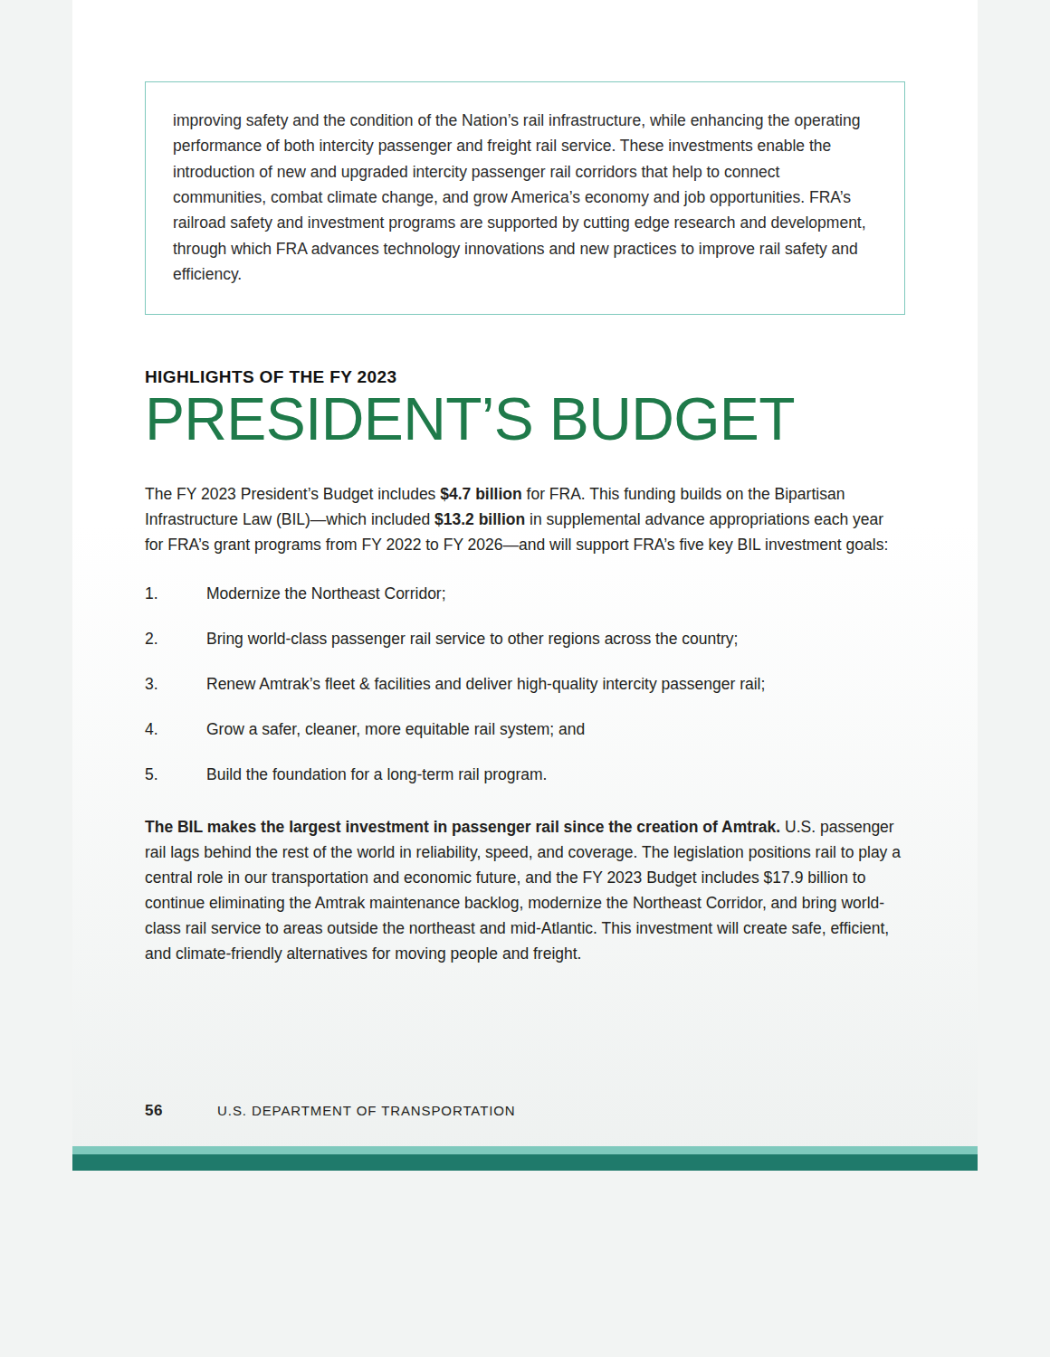improving safety and the condition of the Nation’s rail infrastructure, while enhancing the operating performance of both intercity passenger and freight rail service. These investments enable the introduction of new and upgraded intercity passenger rail corridors that help to connect communities, combat climate change, and grow America’s economy and job opportunities. FRA’s railroad safety and investment programs are supported by cutting edge research and development, through which FRA advances technology innovations and new practices to improve rail safety and efficiency.
HIGHLIGHTS OF THE FY 2023
PRESIDENT’S BUDGET
The FY 2023 President’s Budget includes $4.7 billion for FRA. This funding builds on the Bipartisan Infrastructure Law (BIL)—which included $13.2 billion in supplemental advance appropriations each year for FRA’s grant programs from FY 2022 to FY 2026—and will support FRA’s five key BIL investment goals:
Modernize the Northeast Corridor;
Bring world-class passenger rail service to other regions across the country;
Renew Amtrak’s fleet & facilities and deliver high-quality intercity passenger rail;
Grow a safer, cleaner, more equitable rail system; and
Build the foundation for a long-term rail program.
The BIL makes the largest investment in passenger rail since the creation of Amtrak. U.S. passenger rail lags behind the rest of the world in reliability, speed, and coverage. The legislation positions rail to play a central role in our transportation and economic future, and the FY 2023 Budget includes $17.9 billion to continue eliminating the Amtrak maintenance backlog, modernize the Northeast Corridor, and bring world-class rail service to areas outside the northeast and mid-Atlantic. This investment will create safe, efficient, and climate-friendly alternatives for moving people and freight.
56 U.S. DEPARTMENT OF TRANSPORTATION